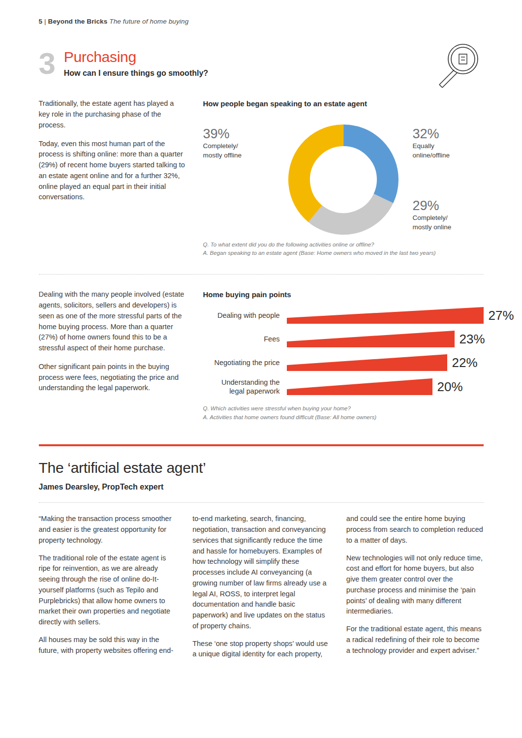5 | Beyond the Bricks The future of home buying
3
Purchasing
How can I ensure things go smoothly?
Traditionally, the estate agent has played a key role in the purchasing phase of the process.
Today, even this most human part of the process is shifting online: more than a quarter (29%) of recent home buyers started talking to an estate agent online and for a further 32%, online played an equal part in their initial conversations.
How people began speaking to an estate agent
39% Completely/
mostly offline
32% Equally
online/offline
29% Completely/
mostly online
Q. To what extent did you do the following activities online or offline?
A. Began speaking to an estate agent (Base: Home owners who moved in the last two years)
Dealing with the many people involved (estate agents, solicitors, sellers and developers) is seen as one of the more stressful parts of the home buying process. More than a quarter (27%) of home owners found this to be a stressful aspect of their home purchase.
Other significant pain points in the buying process were fees, negotiating the price and understanding the legal paperwork.
Home buying pain points
Dealing with people
27%
Fees
23%
Negotiating the price
22%
Understanding the
legal paperwork
20%
Q. Which activities were stressful when buying your home?
A. Activities that home owners found difficult (Base: All home owners)
The ‘artificial estate agent’
James Dearsley, PropTech expert
“Making the transaction process smoother and easier is the greatest opportunity for property technology.
The traditional role of the estate agent is ripe for reinvention, as we are already seeing through the rise of online do-It-yourself platforms (such as Tepilo and Purplebricks) that allow home owners to market their own properties and negotiate directly with sellers.
All houses may be sold this way in the future, with property websites offering end-to-end marketing, search, financing, negotiation, transaction and conveyancing services that significantly reduce the time and hassle for homebuyers. Examples of how technology will simplify these processes include AI conveyancing (a growing number of law firms already use a legal AI, ROSS, to interpret legal documentation and handle basic paperwork) and live updates on the status of property chains.
These ‘one stop property shops’ would use a unique digital identity for each property, and could see the entire home buying process from search to completion reduced to a matter of days.
New technologies will not only reduce time, cost and effort for home buyers, but also give them greater control over the purchase process and minimise the ‘pain points’ of dealing with many different intermediaries.
For the traditional estate agent, this means a radical redefining of their role to become a technology provider and expert adviser.”